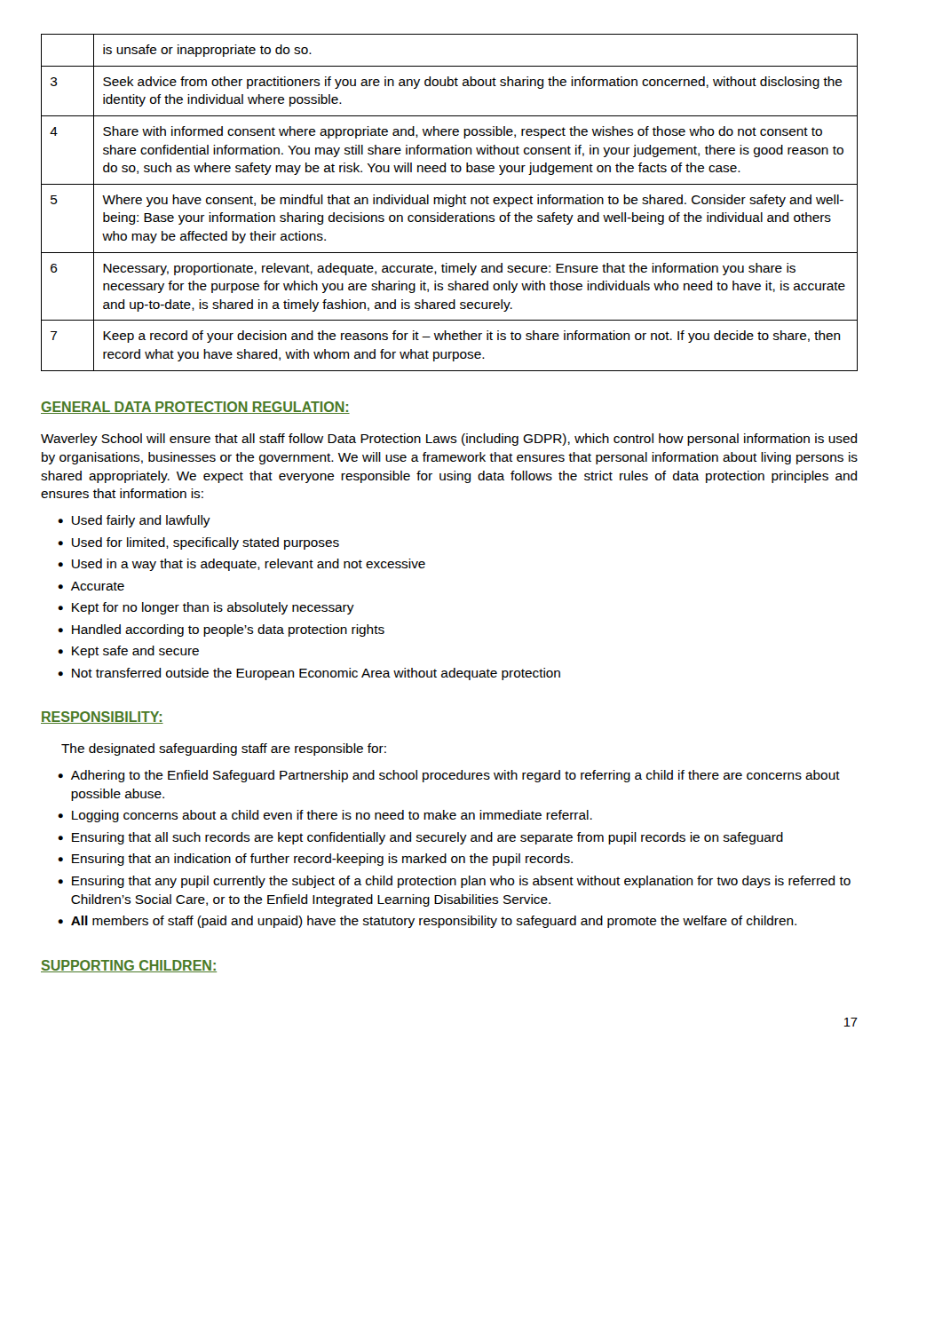| | is unsafe or inappropriate to do so. |
| 3 | Seek advice from other practitioners if you are in any doubt about sharing the information concerned, without disclosing the identity of the individual where possible. |
| 4 | Share with informed consent where appropriate and, where possible, respect the wishes of those who do not consent to share confidential information. You may still share information without consent if, in your judgement, there is good reason to do so, such as where safety may be at risk. You will need to base your judgement on the facts of the case. |
| 5 | Where you have consent, be mindful that an individual might not expect information to be shared. Consider safety and well-being: Base your information sharing decisions on considerations of the safety and well-being of the individual and others who may be affected by their actions. |
| 6 | Necessary, proportionate, relevant, adequate, accurate, timely and secure: Ensure that the information you share is necessary for the purpose for which you are sharing it, is shared only with those individuals who need to have it, is accurate and up-to-date, is shared in a timely fashion, and is shared securely. |
| 7 | Keep a record of your decision and the reasons for it – whether it is to share information or not. If you decide to share, then record what you have shared, with whom and for what purpose. |
GENERAL DATA PROTECTION REGULATION:
Waverley School will ensure that all staff follow Data Protection Laws (including GDPR), which control how personal information is used by organisations, businesses or the government. We will use a framework that ensures that personal information about living persons is shared appropriately. We expect that everyone responsible for using data follows the strict rules of data protection principles and ensures that information is:
Used fairly and lawfully
Used for limited, specifically stated purposes
Used in a way that is adequate, relevant and not excessive
Accurate
Kept for no longer than is absolutely necessary
Handled according to people’s data protection rights
Kept safe and secure
Not transferred outside the European Economic Area without adequate protection
RESPONSIBILITY:
The designated safeguarding staff are responsible for:
Adhering to the Enfield Safeguard Partnership and school procedures with regard to referring a child if there are concerns about possible abuse.
Logging concerns about a child even if there is no need to make an immediate referral.
Ensuring that all such records are kept confidentially and securely and are separate from pupil records ie on safeguard
Ensuring that an indication of further record-keeping is marked on the pupil records.
Ensuring that any pupil currently the subject of a child protection plan who is absent without explanation for two days is referred to Children’s Social Care, or to the Enfield Integrated Learning Disabilities Service.
All members of staff (paid and unpaid) have the statutory responsibility to safeguard and promote the welfare of children.
SUPPORTING CHILDREN:
17